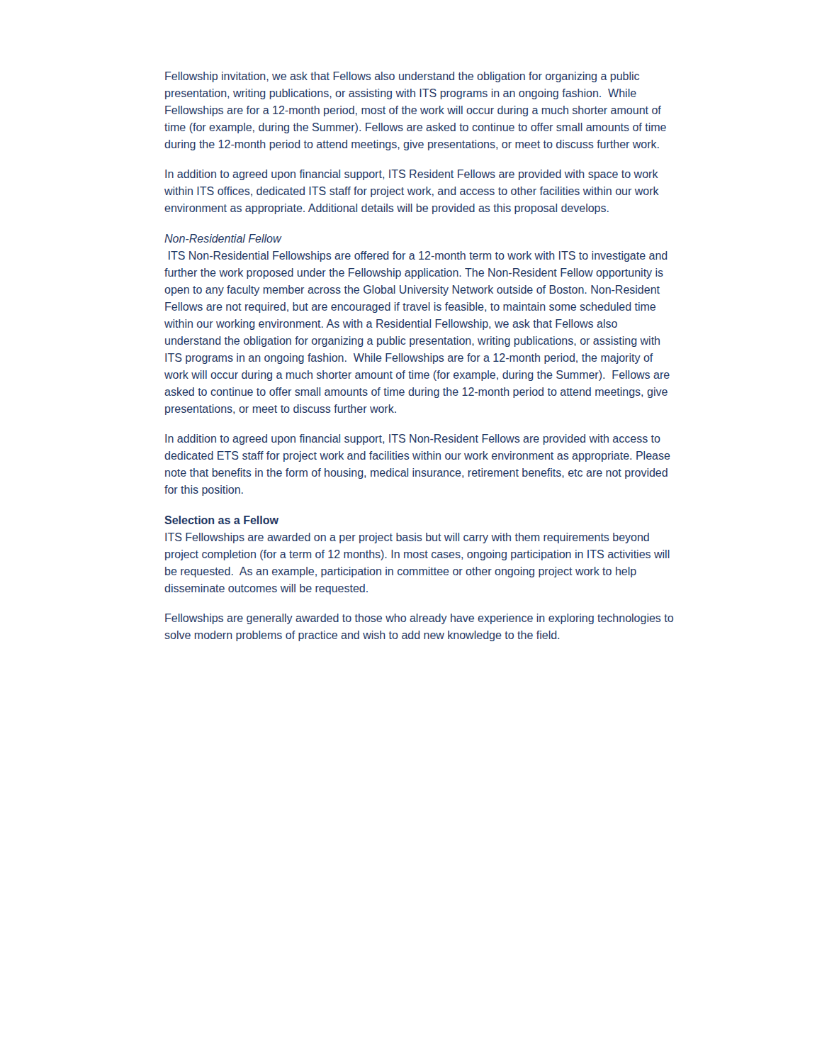Fellowship invitation, we ask that Fellows also understand the obligation for organizing a public presentation, writing publications, or assisting with ITS programs in an ongoing fashion. While Fellowships are for a 12-month period, most of the work will occur during a much shorter amount of time (for example, during the Summer). Fellows are asked to continue to offer small amounts of time during the 12-month period to attend meetings, give presentations, or meet to discuss further work.
In addition to agreed upon financial support, ITS Resident Fellows are provided with space to work within ITS offices, dedicated ITS staff for project work, and access to other facilities within our work environment as appropriate. Additional details will be provided as this proposal develops.
Non-Residential Fellow
ITS Non-Residential Fellowships are offered for a 12-month term to work with ITS to investigate and further the work proposed under the Fellowship application. The Non-Resident Fellow opportunity is open to any faculty member across the Global University Network outside of Boston. Non-Resident Fellows are not required, but are encouraged if travel is feasible, to maintain some scheduled time within our working environment. As with a Residential Fellowship, we ask that Fellows also understand the obligation for organizing a public presentation, writing publications, or assisting with ITS programs in an ongoing fashion. While Fellowships are for a 12-month period, the majority of work will occur during a much shorter amount of time (for example, during the Summer). Fellows are asked to continue to offer small amounts of time during the 12-month period to attend meetings, give presentations, or meet to discuss further work.
In addition to agreed upon financial support, ITS Non-Resident Fellows are provided with access to dedicated ETS staff for project work and facilities within our work environment as appropriate. Please note that benefits in the form of housing, medical insurance, retirement benefits, etc are not provided for this position.
Selection as a Fellow
ITS Fellowships are awarded on a per project basis but will carry with them requirements beyond project completion (for a term of 12 months). In most cases, ongoing participation in ITS activities will be requested. As an example, participation in committee or other ongoing project work to help disseminate outcomes will be requested.
Fellowships are generally awarded to those who already have experience in exploring technologies to solve modern problems of practice and wish to add new knowledge to the field.